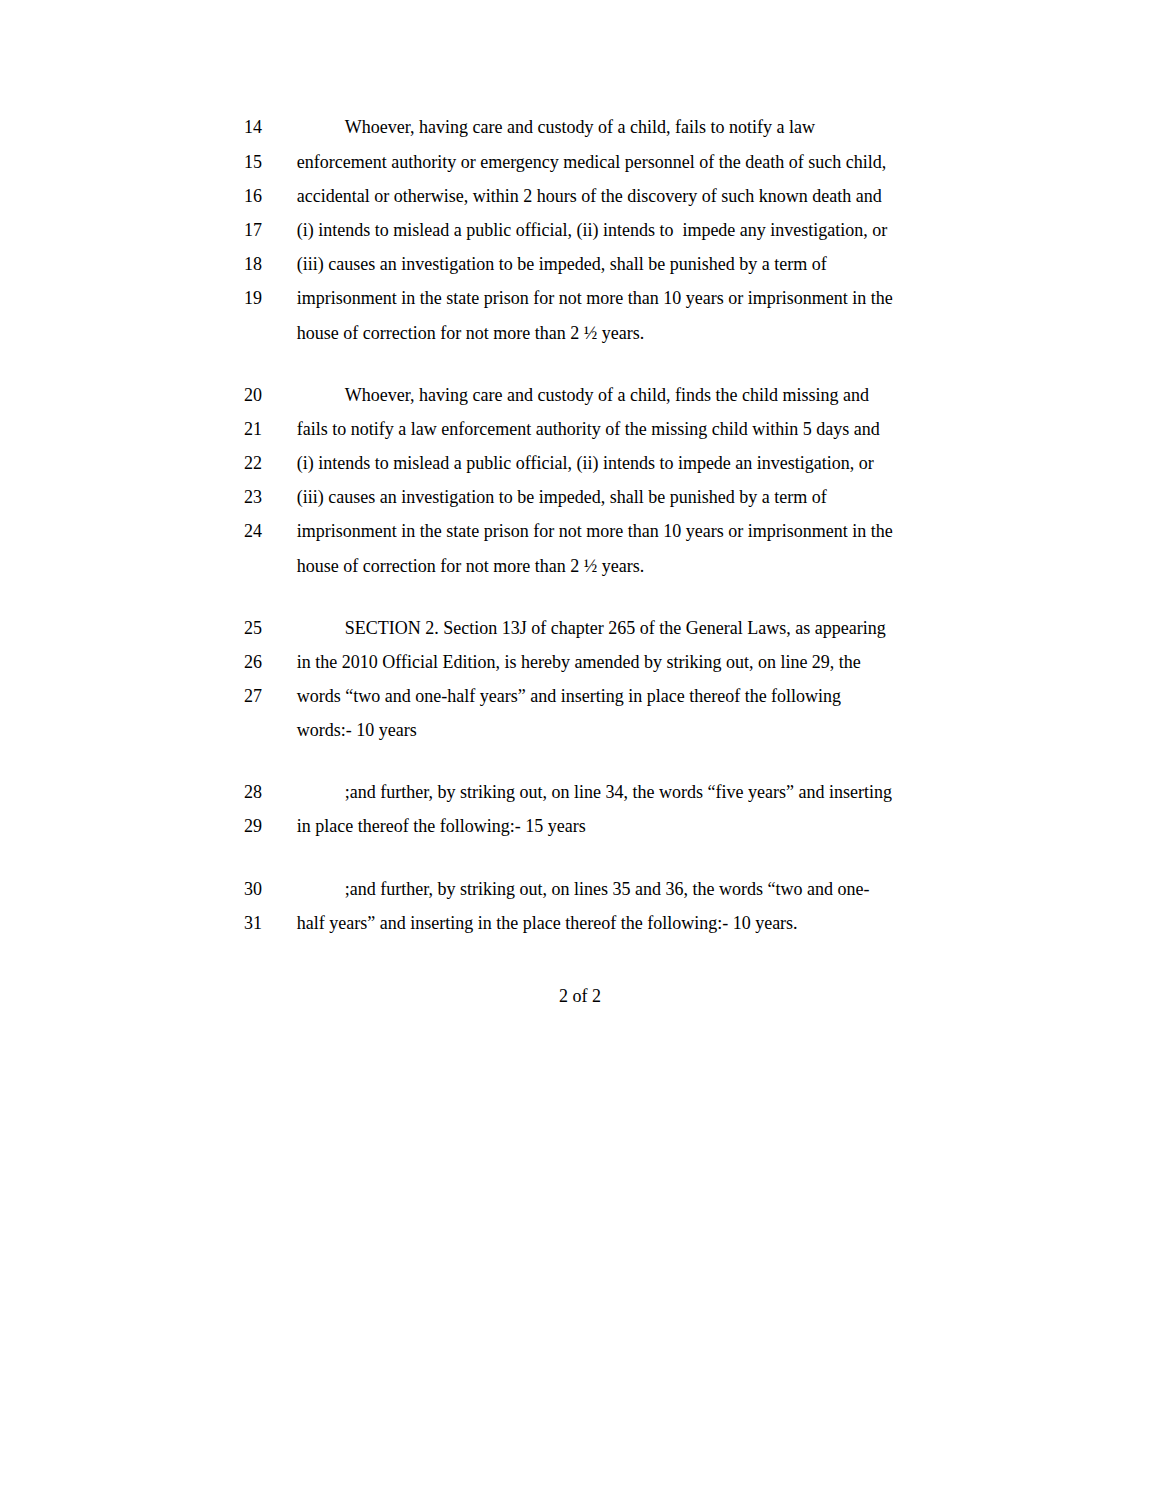| 14 15 16 17 18 19 | Whoever, having care and custody of a child, fails to notify a law enforcement authority or emergency medical personnel of the death of such child, accidental or otherwise, within 2 hours of the discovery of such known death and (i) intends to mislead a public official, (ii) intends to impede any investigation, or (iii) causes an investigation to be impeded, shall be punished by a term of imprisonment in the state prison for not more than 10 years or imprisonment in the house of correction for not more than 2 ½ years. |
| 20 21 22 23 24 | Whoever, having care and custody of a child, finds the child missing and fails to notify a law enforcement authority of the missing child within 5 days and (i) intends to mislead a public official, (ii) intends to impede an investigation, or (iii) causes an investigation to be impeded, shall be punished by a term of imprisonment in the state prison for not more than 10 years or imprisonment in the house of correction for not more than 2 ½ years. |
| 25 26 27 | SECTION 2. Section 13J of chapter 265 of the General Laws, as appearing in the 2010 Official Edition, is hereby amended by striking out, on line 29, the words “two and one-half years” and inserting in place thereof the following words:- 10 years |
| 28 29 | ;and further, by striking out, on line 34, the words “five years” and inserting in place thereof the following:- 15 years |
| 30 31 | ;and further, by striking out, on lines 35 and 36, the words “two and one-half years” and inserting in the place thereof the following:- 10 years. |
2 of 2